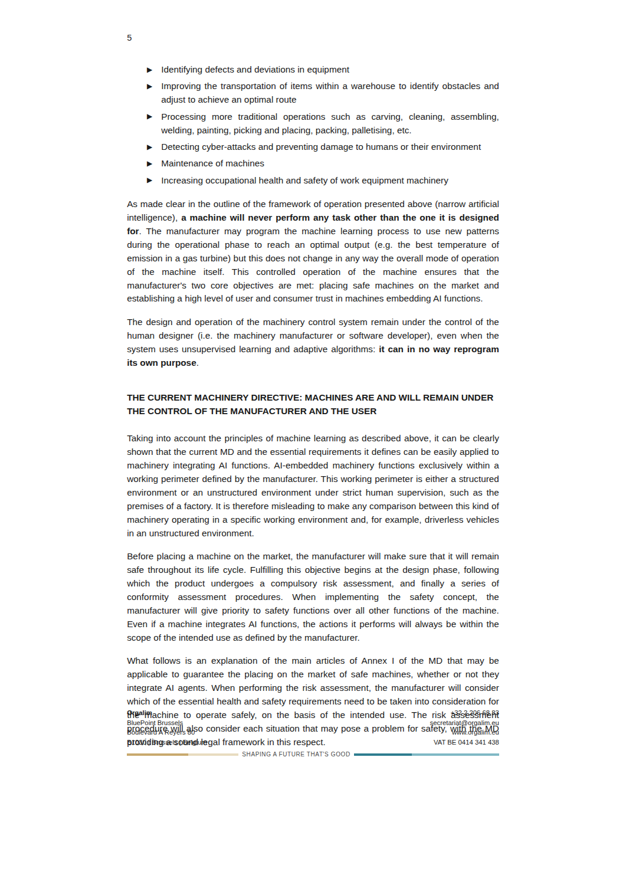5
Identifying defects and deviations in equipment
Improving the transportation of items within a warehouse to identify obstacles and adjust to achieve an optimal route
Processing more traditional operations such as carving, cleaning, assembling, welding, painting, picking and placing, packing, palletising, etc.
Detecting cyber-attacks and preventing damage to humans or their environment
Maintenance of machines
Increasing occupational health and safety of work equipment machinery
As made clear in the outline of the framework of operation presented above (narrow artificial intelligence), a machine will never perform any task other than the one it is designed for. The manufacturer may program the machine learning process to use new patterns during the operational phase to reach an optimal output (e.g. the best temperature of emission in a gas turbine) but this does not change in any way the overall mode of operation of the machine itself. This controlled operation of the machine ensures that the manufacturer's two core objectives are met: placing safe machines on the market and establishing a high level of user and consumer trust in machines embedding AI functions.
The design and operation of the machinery control system remain under the control of the human designer (i.e. the machinery manufacturer or software developer), even when the system uses unsupervised learning and adaptive algorithms: it can in no way reprogram its own purpose.
The current Machinery Directive: machines are and will remain under the control of the manufacturer and the user
Taking into account the principles of machine learning as described above, it can be clearly shown that the current MD and the essential requirements it defines can be easily applied to machinery integrating AI functions. AI-embedded machinery functions exclusively within a working perimeter defined by the manufacturer. This working perimeter is either a structured environment or an unstructured environment under strict human supervision, such as the premises of a factory. It is therefore misleading to make any comparison between this kind of machinery operating in a specific working environment and, for example, driverless vehicles in an unstructured environment.
Before placing a machine on the market, the manufacturer will make sure that it will remain safe throughout its life cycle. Fulfilling this objective begins at the design phase, following which the product undergoes a compulsory risk assessment, and finally a series of conformity assessment procedures. When implementing the safety concept, the manufacturer will give priority to safety functions over all other functions of the machine. Even if a machine integrates AI functions, the actions it performs will always be within the scope of the intended use as defined by the manufacturer.
What follows is an explanation of the main articles of Annex I of the MD that may be applicable to guarantee the placing on the market of safe machines, whether or not they integrate AI agents. When performing the risk assessment, the manufacturer will consider which of the essential health and safety requirements need to be taken into consideration for the machine to operate safely, on the basis of the intended use. The risk assessment procedure will also consider each situation that may pose a problem for safety, with the MD providing a sound legal framework in this respect.
| Orgalim BluePoint Brussels Boulevard A Reyers 80 B1030 / Brussels / Belgium | +32 2 206 68 83 secretariat@orgalim.eu www.orgalim.eu VAT BE 0414 341 438 |
SHAPING A FUTURE THAT'S GOOD